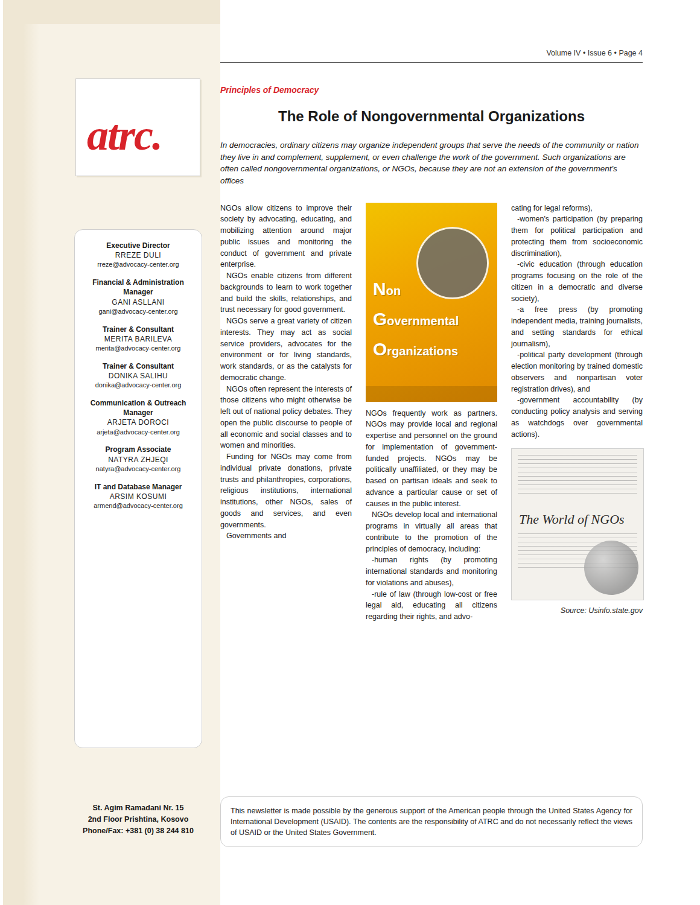Volume IV • Issue 6 • Page 4
atrc.
Executive Director
RREZE DULI
rreze@advocacy-center.org
Financial & Administration Manager
GANI ASLLANI
gani@advocacy-center.org
Trainer & Consultant
MERITA BARILEVA
merita@advocacy-center.org
Trainer & Consultant
DONIKA SALIHU
donika@advocacy-center.org
Communication & Outreach Manager
ARJETA DOROCI
arjeta@advocacy-center.org
Program Associate
NATYRA ZHJEQI
natyra@advocacy-center.org
IT and Database Manager
ARSIM KOSUMI
armend@advocacy-center.org
St. Agim Ramadani Nr. 15
2nd Floor Prishtina, Kosovo
Phone/Fax: +381 (0) 38 244 810
Principles of Democracy
The Role of Nongovernmental Organizations
In democracies, ordinary citizens may organize independent groups that serve the needs of the community or nation they live in and complement, supplement, or even challenge the work of the government. Such organizations are often called nongovernmental organizations, or NGOs, because they are not an extension of the government's offices
NGOs allow citizens to improve their society by advocating, educating, and mobilizing attention around major public issues and monitoring the conduct of government and private enterprise.
NGOs enable citizens from different backgrounds to learn to work together and build the skills, relationships, and trust necessary for good government.
NGOs serve a great variety of citizen interests. They may act as social service providers, advocates for the environment or for living standards, work standards, or as the catalysts for democratic change.
NGOs often represent the interests of those citizens who might otherwise be left out of national policy debates. They open the public discourse to people of all economic and social classes and to women and minorities.
Funding for NGOs may come from individual private donations, private trusts and philanthropies, corporations, religious institutions, international institutions, other NGOs, sales of goods and services, and even governments.
Governments and
Non
Governmental
Organizations
NGOs frequently work as partners. NGOs may provide local and regional expertise and personnel on the ground for implementation of government-funded projects. NGOs may be politically unaffiliated, or they may be based on partisan ideals and seek to advance a particular cause or set of causes in the public interest.
NGOs develop local and international programs in virtually all areas that contribute to the promotion of the principles of democracy, including:
-human rights (by promoting international standards and monitoring for violations and abuses),
-rule of law (through low-cost or free legal aid, educating all citizens regarding their rights, and advo-
cating for legal reforms),
-women's participation (by preparing them for political participation and protecting them from socioeconomic discrimination),
-civic education (through education programs focusing on the role of the citizen in a democratic and diverse society),
-a free press (by promoting independent media, training journalists, and setting standards for ethical journalism),
-political party development (through election monitoring by trained domestic observers and nonpartisan voter registration drives), and
-government accountability (by conducting policy analysis and serving as watchdogs over governmental actions).
The World of NGOs
Source: Usinfo.state.gov
This newsletter is made possible by the generous support of the American people through the United States Agency for International Development (USAID). The contents are the responsibility of ATRC and do not necessarily reflect the views of USAID or the United States Government.